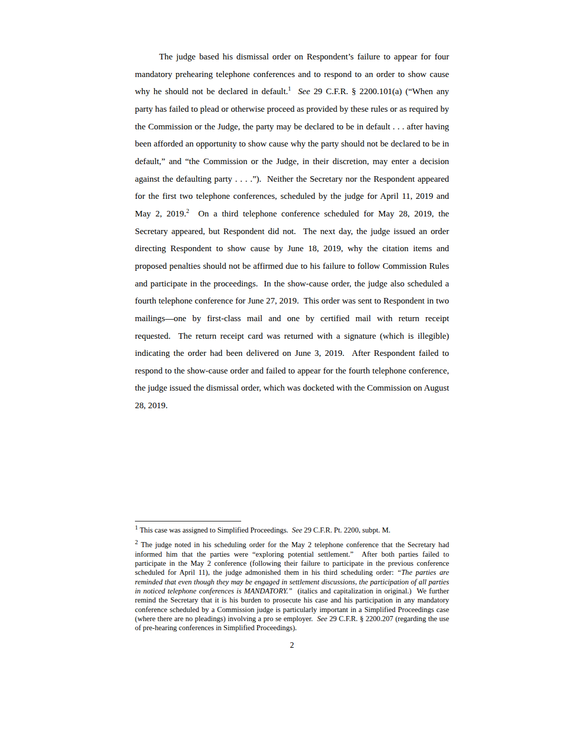The judge based his dismissal order on Respondent’s failure to appear for four mandatory prehearing telephone conferences and to respond to an order to show cause why he should not be declared in default.1 See 29 C.F.R. § 2200.101(a) (“When any party has failed to plead or otherwise proceed as provided by these rules or as required by the Commission or the Judge, the party may be declared to be in default . . . after having been afforded an opportunity to show cause why the party should not be declared to be in default,” and “the Commission or the Judge, in their discretion, may enter a decision against the defaulting party . . . .”). Neither the Secretary nor the Respondent appeared for the first two telephone conferences, scheduled by the judge for April 11, 2019 and May 2, 2019.2 On a third telephone conference scheduled for May 28, 2019, the Secretary appeared, but Respondent did not. The next day, the judge issued an order directing Respondent to show cause by June 18, 2019, why the citation items and proposed penalties should not be affirmed due to his failure to follow Commission Rules and participate in the proceedings. In the show-cause order, the judge also scheduled a fourth telephone conference for June 27, 2019. This order was sent to Respondent in two mailings—one by first-class mail and one by certified mail with return receipt requested. The return receipt card was returned with a signature (which is illegible) indicating the order had been delivered on June 3, 2019. After Respondent failed to respond to the show-cause order and failed to appear for the fourth telephone conference, the judge issued the dismissal order, which was docketed with the Commission on August 28, 2019.
1 This case was assigned to Simplified Proceedings. See 29 C.F.R. Pt. 2200, subpt. M.
2 The judge noted in his scheduling order for the May 2 telephone conference that the Secretary had informed him that the parties were “exploring potential settlement.” After both parties failed to participate in the May 2 conference (following their failure to participate in the previous conference scheduled for April 11), the judge admonished them in his third scheduling order: “The parties are reminded that even though they may be engaged in settlement discussions, the participation of all parties in noticed telephone conferences is MANDATORY.” (italics and capitalization in original.) We further remind the Secretary that it is his burden to prosecute his case and his participation in any mandatory conference scheduled by a Commission judge is particularly important in a Simplified Proceedings case (where there are no pleadings) involving a pro se employer. See 29 C.F.R. § 2200.207 (regarding the use of pre-hearing conferences in Simplified Proceedings).
2